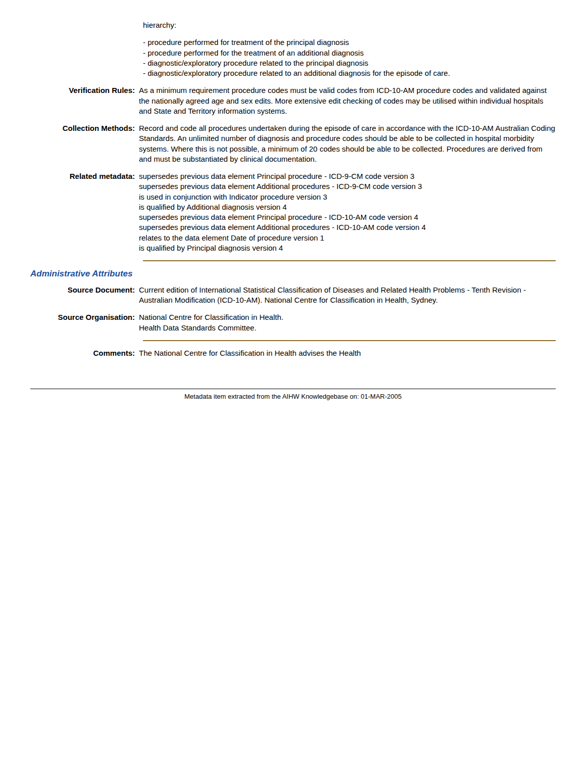hierarchy:
- procedure performed for treatment of the principal diagnosis
- procedure performed for the treatment of an additional diagnosis
- diagnostic/exploratory procedure related to the principal diagnosis
- diagnostic/exploratory procedure related to an additional diagnosis for the episode of care.
Verification Rules:
As a minimum requirement procedure codes must be valid codes from ICD-10-AM procedure codes and validated against the nationally agreed age and sex edits. More extensive edit checking of codes may be utilised within individual hospitals and State and Territory information systems.
Collection Methods:
Record and code all procedures undertaken during the episode of care in accordance with the ICD-10-AM Australian Coding Standards. An unlimited number of diagnosis and procedure codes should be able to be collected in hospital morbidity systems. Where this is not possible, a minimum of 20 codes should be able to be collected. Procedures are derived from and must be substantiated by clinical documentation.
Related metadata:
supersedes previous data element Principal procedure - ICD-9-CM code version 3
supersedes previous data element Additional procedures - ICD-9-CM code version 3
is used in conjunction with Indicator procedure version 3
is qualified by Additional diagnosis version 4
supersedes previous data element Principal procedure - ICD-10-AM code version 4
supersedes previous data element Additional procedures - ICD-10-AM code version 4
relates to the data element Date of procedure version 1
is qualified by Principal diagnosis version 4
Administrative Attributes
Source Document:
Current edition of International Statistical Classification of Diseases and Related Health Problems - Tenth Revision - Australian Modification (ICD-10-AM). National Centre for Classification in Health, Sydney.
Source Organisation:
National Centre for Classification in Health.
Health Data Standards Committee.
Comments:
The National Centre for Classification in Health advises the Health
Metadata item extracted from the AIHW Knowledgebase on: 01-MAR-2005